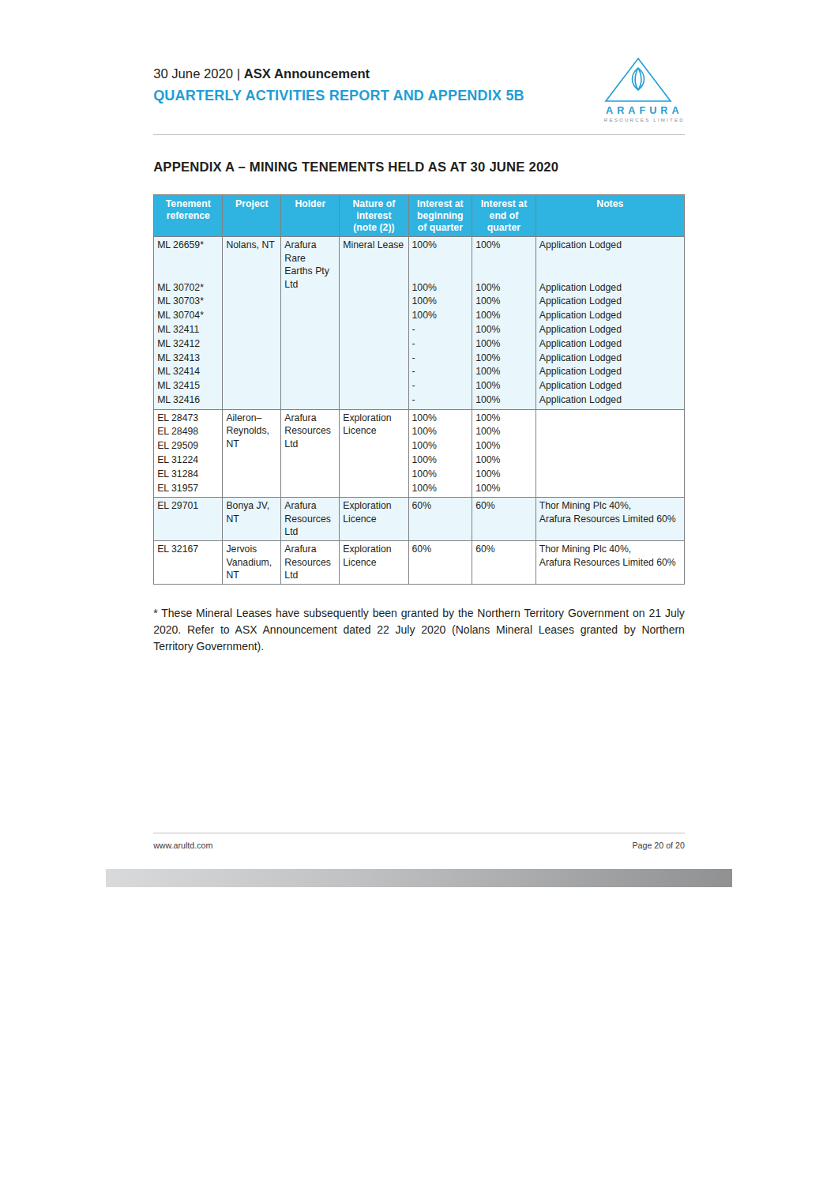30 June 2020 | ASX Announcement
QUARTERLY ACTIVITIES REPORT AND APPENDIX 5B
ARAFURA
RESOURCES LIMITED
APPENDIX A – MINING TENEMENTS HELD AS AT 30 JUNE 2020
| Tenement reference | Project | Holder | Nature of interest (note (2)) | Interest at beginning of quarter | Interest at end of quarter | Notes |
| --- | --- | --- | --- | --- | --- | --- |
| ML 26659* ML 30702* ML 30703* ML 30704* ML 32411 ML 32412 ML 32413 ML 32414 ML 32415 ML 32416 | Nolans, NT | Arafura Rare Earths Pty Ltd | Mineral Lease | 100% 100% 100% 100% - - - - - - | 100% 100% 100% 100% 100% 100% 100% 100% 100% 100% | Application Lodged Application Lodged Application Lodged Application Lodged Application Lodged Application Lodged Application Lodged Application Lodged Application Lodged Application Lodged |
| EL 28473 EL 28498 EL 29509 EL 31224 EL 31284 EL 31957 | Aileron–Reynolds, NT | Arafura Resources Ltd | Exploration Licence | 100% 100% 100% 100% 100% 100% | 100% 100% 100% 100% 100% 100% | |
| EL 29701 | Bonya JV, NT | Arafura Resources Ltd | Exploration Licence | 60% | 60% | Thor Mining Plc 40%, Arafura Resources Limited 60% |
| EL 32167 | Jervois Vanadium, NT | Arafura Resources Ltd | Exploration Licence | 60% | 60% | Thor Mining Plc 40%, Arafura Resources Limited 60% |
* These Mineral Leases have subsequently been granted by the Northern Territory Government on 21 July 2020. Refer to ASX Announcement dated 22 July 2020 (Nolans Mineral Leases granted by Northern Territory Government).
www.arultd.com Page 20 of 20